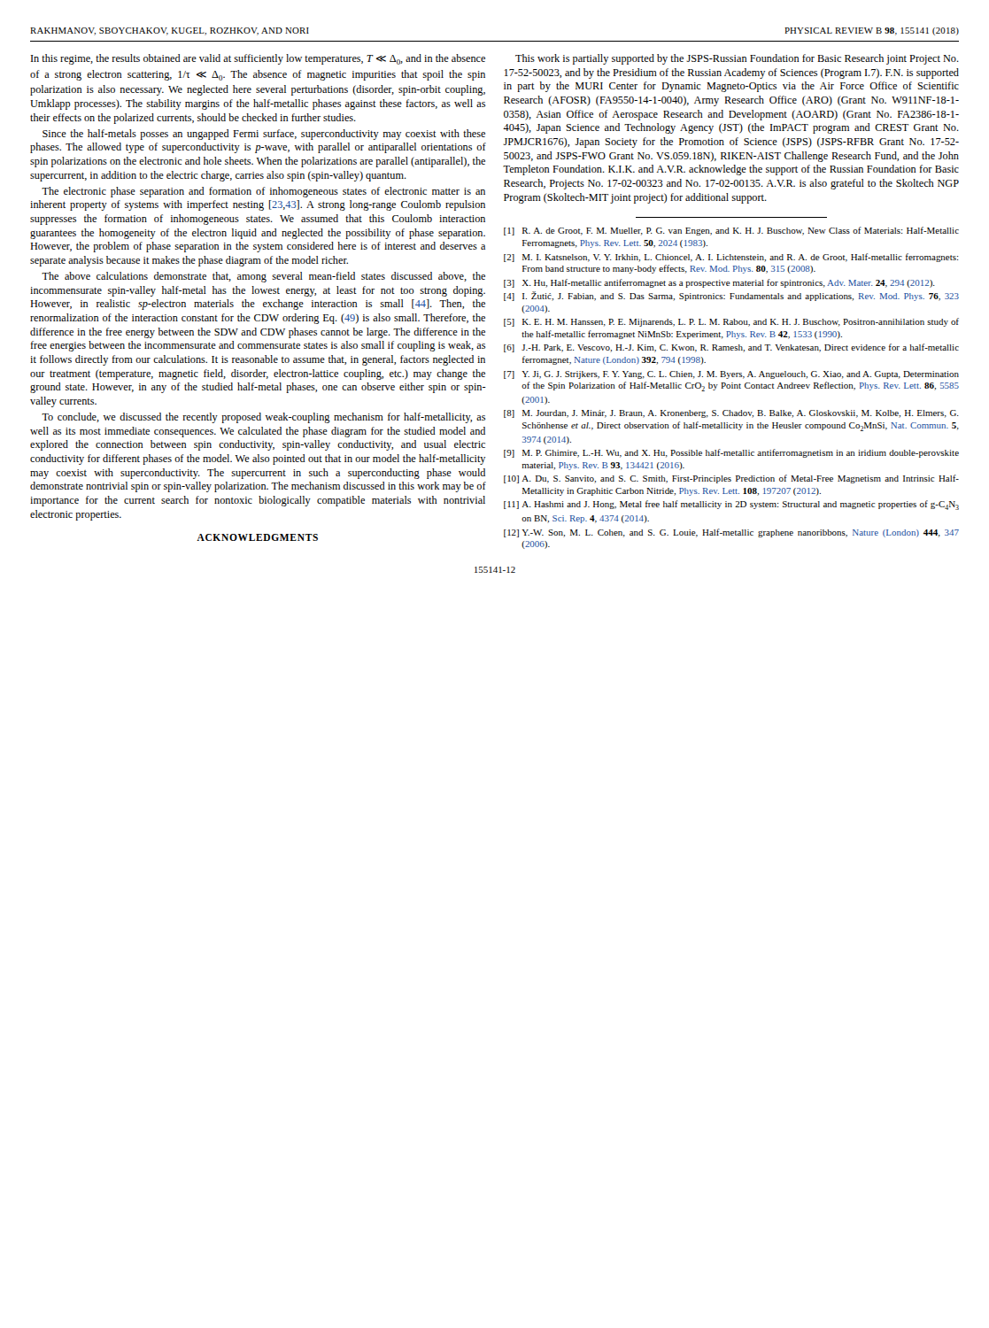Rakhmanov, Sboychakov, Kugel, Rozhkov, and Nori
Physical Review B 98, 155141 (2018)
In this regime, the results obtained are valid at sufficiently low temperatures, T ≪ Δ0, and in the absence of a strong electron scattering, 1/τ ≪ Δ0. The absence of magnetic impurities that spoil the spin polarization is also necessary. We neglected here several perturbations (disorder, spin-orbit coupling, Umklapp processes). The stability margins of the half-metallic phases against these factors, as well as their effects on the polarized currents, should be checked in further studies.
Since the half-metals posses an ungapped Fermi surface, superconductivity may coexist with these phases. The allowed type of superconductivity is p-wave, with parallel or antiparallel orientations of spin polarizations on the electronic and hole sheets. When the polarizations are parallel (antiparallel), the supercurrent, in addition to the electric charge, carries also spin (spin-valley) quantum.
The electronic phase separation and formation of inhomogeneous states of electronic matter is an inherent property of systems with imperfect nesting [23,43]. A strong long-range Coulomb repulsion suppresses the formation of inhomogeneous states. We assumed that this Coulomb interaction guarantees the homogeneity of the electron liquid and neglected the possibility of phase separation. However, the problem of phase separation in the system considered here is of interest and deserves a separate analysis because it makes the phase diagram of the model richer.
The above calculations demonstrate that, among several mean-field states discussed above, the incommensurate spin-valley half-metal has the lowest energy, at least for not too strong doping. However, in realistic sp-electron materials the exchange interaction is small [44]. Then, the renormalization of the interaction constant for the CDW ordering Eq. (49) is also small. Therefore, the difference in the free energy between the SDW and CDW phases cannot be large. The difference in the free energies between the incommensurate and commensurate states is also small if coupling is weak, as it follows directly from our calculations. It is reasonable to assume that, in general, factors neglected in our treatment (temperature, magnetic field, disorder, electron-lattice coupling, etc.) may change the ground state. However, in any of the studied half-metal phases, one can observe either spin or spin-valley currents.
To conclude, we discussed the recently proposed weak-coupling mechanism for half-metallicity, as well as its most immediate consequences. We calculated the phase diagram for the studied model and explored the connection between spin conductivity, spin-valley conductivity, and usual electric conductivity for different phases of the model. We also pointed out that in our model the half-metallicity may coexist with superconductivity. The supercurrent in such a superconducting phase would demonstrate nontrivial spin or spin-valley polarization. The mechanism discussed in this work may be of importance for the current search for nontoxic biologically compatible materials with nontrivial electronic properties.
Acknowledgments
This work is partially supported by the JSPS-Russian Foundation for Basic Research joint Project No. 17-52-50023, and by the Presidium of the Russian Academy of Sciences (Program I.7). F.N. is supported in part by the MURI Center for Dynamic Magneto-Optics via the Air Force Office of Scientific Research (AFOSR) (FA9550-14-1-0040), Army Research Office (ARO) (Grant No. W911NF-18-1-0358), Asian Office of Aerospace Research and Development (AOARD) (Grant No. FA2386-18-1-4045), Japan Science and Technology Agency (JST) (the ImPACT program and CREST Grant No. JPMJCR1676), Japan Society for the Promotion of Science (JSPS) (JSPS-RFBR Grant No. 17-52-50023, and JSPS-FWO Grant No. VS.059.18N), RIKEN-AIST Challenge Research Fund, and the John Templeton Foundation. K.I.K. and A.V.R. acknowledge the support of the Russian Foundation for Basic Research, Projects No. 17-02-00323 and No. 17-02-00135. A.V.R. is also grateful to the Skoltech NGP Program (Skoltech-MIT joint project) for additional support.
[1] R. A. de Groot, F. M. Mueller, P. G. van Engen, and K. H. J. Buschow, New Class of Materials: Half-Metallic Ferromagnets, Phys. Rev. Lett. 50, 2024 (1983).
[2] M. I. Katsnelson, V. Y. Irkhin, L. Chioncel, A. I. Lichtenstein, and R. A. de Groot, Half-metallic ferromagnets: From band structure to many-body effects, Rev. Mod. Phys. 80, 315 (2008).
[3] X. Hu, Half-metallic antiferromagnet as a prospective material for spintronics, Adv. Mater. 24, 294 (2012).
[4] I. Žutić, J. Fabian, and S. Das Sarma, Spintronics: Fundamentals and applications, Rev. Mod. Phys. 76, 323 (2004).
[5] K. E. H. M. Hanssen, P. E. Mijnarends, L. P. L. M. Rabou, and K. H. J. Buschow, Positron-annihilation study of the half-metallic ferromagnet NiMnSb: Experiment, Phys. Rev. B 42, 1533 (1990).
[6] J.-H. Park, E. Vescovo, H.-J. Kim, C. Kwon, R. Ramesh, and T. Venkatesan, Direct evidence for a half-metallic ferromagnet, Nature (London) 392, 794 (1998).
[7] Y. Ji, G. J. Strijkers, F. Y. Yang, C. L. Chien, J. M. Byers, A. Anguelouch, G. Xiao, and A. Gupta, Determination of the Spin Polarization of Half-Metallic CrO2 by Point Contact Andreev Reflection, Phys. Rev. Lett. 86, 5585 (2001).
[8] M. Jourdan, J. Minár, J. Braun, A. Kronenberg, S. Chadov, B. Balke, A. Gloskovskii, M. Kolbe, H. Elmers, G. Schönhense et al., Direct observation of half-metallicity in the Heusler compound Co2MnSi, Nat. Commun. 5, 3974 (2014).
[9] M. P. Ghimire, L.-H. Wu, and X. Hu, Possible half-metallic antiferromagnetism in an iridium double-perovskite material, Phys. Rev. B 93, 134421 (2016).
[10] A. Du, S. Sanvito, and S. C. Smith, First-Principles Prediction of Metal-Free Magnetism and Intrinsic Half-Metallicity in Graphitic Carbon Nitride, Phys. Rev. Lett. 108, 197207 (2012).
[11] A. Hashmi and J. Hong, Metal free half metallicity in 2D system: Structural and magnetic properties of g-C4N3 on BN, Sci. Rep. 4, 4374 (2014).
[12] Y.-W. Son, M. L. Cohen, and S. G. Louie, Half-metallic graphene nanoribbons, Nature (London) 444, 347 (2006).
155141-12